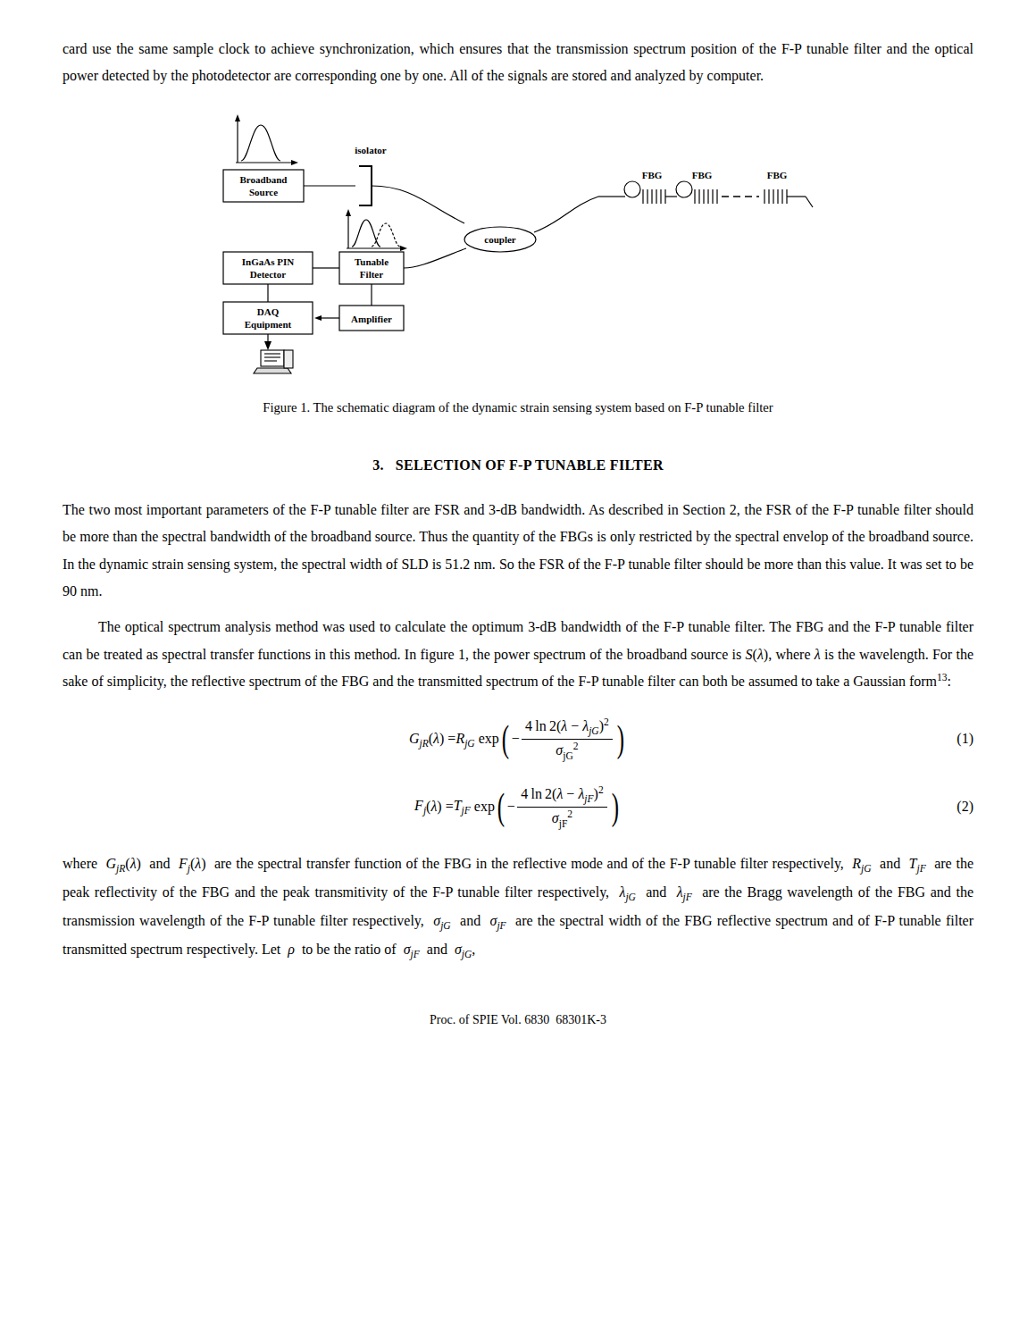card use the same sample clock to achieve synchronization, which ensures that the transmission spectrum position of the F-P tunable filter and the optical power detected by the photodetector are corresponding one by one. All of the signals are stored and analyzed by computer.
Broadband Source isolator coupler FBG FBG FBG Tunable Filter InGaAs PIN Detector DAQ Equipment Amplifier
Figure 1. The schematic diagram of the dynamic strain sensing system based on F-P tunable filter
3. SELECTION OF F-P TUNABLE FILTER
The two most important parameters of the F-P tunable filter are FSR and 3-dB bandwidth. As described in Section 2, the FSR of the F-P tunable filter should be more than the spectral bandwidth of the broadband source. Thus the quantity of the FBGs is only restricted by the spectral envelop of the broadband source. In the dynamic strain sensing system, the spectral width of SLD is 51.2 nm. So the FSR of the F-P tunable filter should be more than this value. It was set to be 90 nm.
The optical spectrum analysis method was used to calculate the optimum 3-dB bandwidth of the F-P tunable filter. The FBG and the F-P tunable filter can be treated as spectral transfer functions in this method. In figure 1, the power spectrum of the broadband source is S(λ), where λ is the wavelength. For the sake of simplicity, the reflective spectrum of the FBG and the transmitted spectrum of the F-P tunable filter can both be assumed to take a Gaussian form13:
GjR(λ) = RjG exp ( − 4 ln 2(λ − λjG)2 σjG2 )
(1)
Fj(λ) = TjF exp ( − 4 ln 2(λ − λjF)2 σjF2 )
(2)
where GjR(λ) and Fj(λ) are the spectral transfer function of the FBG in the reflective mode and of the F-P tunable filter respectively, RjG and TjF are the peak reflectivity of the FBG and the peak transmitivity of the F-P tunable filter respectively, λjG and λjF are the Bragg wavelength of the FBG and the transmission wavelength of the F-P tunable filter respectively, σjG and σjF are the spectral width of the FBG reflective spectrum and of F-P tunable filter transmitted spectrum respectively. Let ρ to be the ratio of σjF and σjG,
Proc. of SPIE Vol. 6830 68301K-3